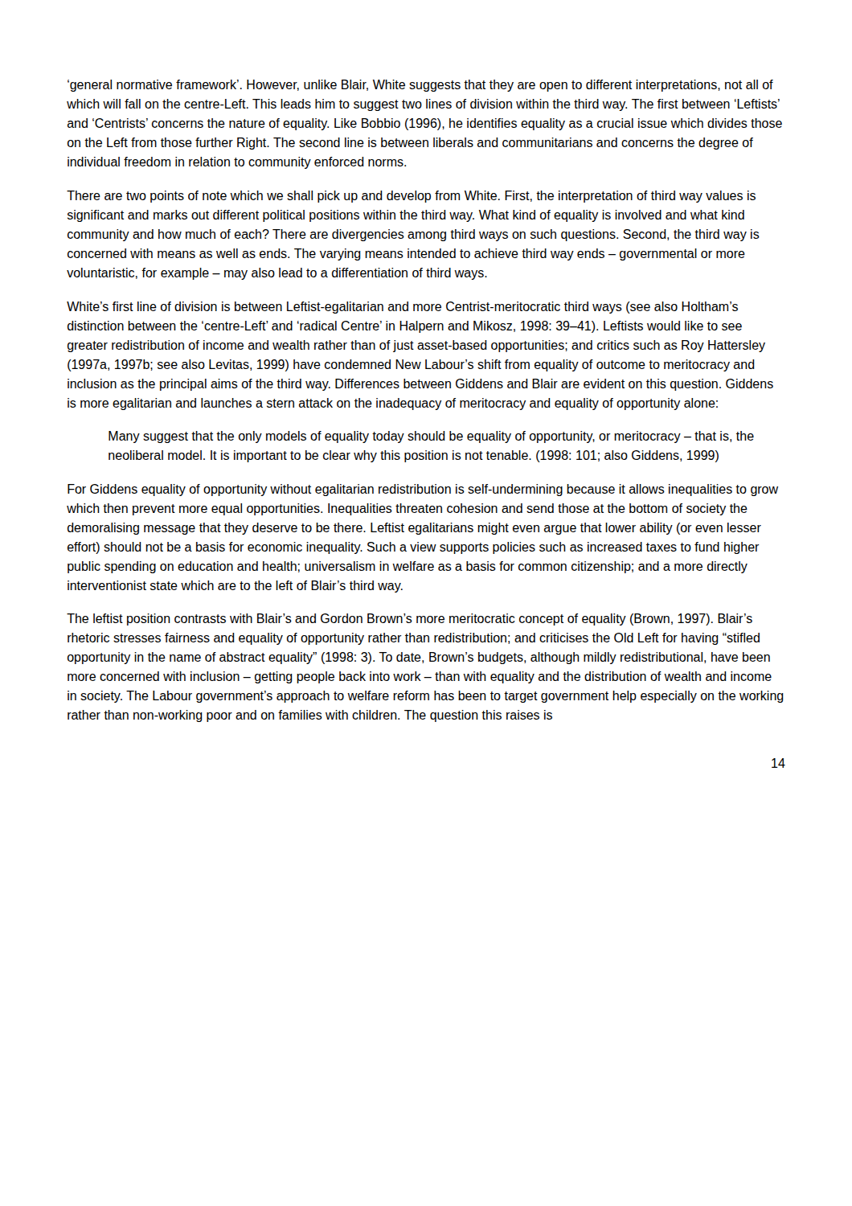‘general normative framework’. However, unlike Blair, White suggests that they are open to different interpretations, not all of which will fall on the centre-Left. This leads him to suggest two lines of division within the third way. The first between ‘Leftists’ and ‘Centrists’ concerns the nature of equality. Like Bobbio (1996), he identifies equality as a crucial issue which divides those on the Left from those further Right. The second line is between liberals and communitarians and concerns the degree of individual freedom in relation to community enforced norms.
There are two points of note which we shall pick up and develop from White. First, the interpretation of third way values is significant and marks out different political positions within the third way. What kind of equality is involved and what kind community and how much of each? There are divergencies among third ways on such questions. Second, the third way is concerned with means as well as ends. The varying means intended to achieve third way ends – governmental or more voluntaristic, for example – may also lead to a differentiation of third ways.
White’s first line of division is between Leftist-egalitarian and more Centrist-meritocratic third ways (see also Holtham’s distinction between the ‘centre-Left’ and ‘radical Centre’ in Halpern and Mikosz, 1998: 39–41). Leftists would like to see greater redistribution of income and wealth rather than of just asset-based opportunities; and critics such as Roy Hattersley (1997a, 1997b; see also Levitas, 1999) have condemned New Labour’s shift from equality of outcome to meritocracy and inclusion as the principal aims of the third way. Differences between Giddens and Blair are evident on this question. Giddens is more egalitarian and launches a stern attack on the inadequacy of meritocracy and equality of opportunity alone:
Many suggest that the only models of equality today should be equality of opportunity, or meritocracy – that is, the neoliberal model. It is important to be clear why this position is not tenable. (1998: 101; also Giddens, 1999)
For Giddens equality of opportunity without egalitarian redistribution is self-undermining because it allows inequalities to grow which then prevent more equal opportunities. Inequalities threaten cohesion and send those at the bottom of society the demoralising message that they deserve to be there. Leftist egalitarians might even argue that lower ability (or even lesser effort) should not be a basis for economic inequality. Such a view supports policies such as increased taxes to fund higher public spending on education and health; universalism in welfare as a basis for common citizenship; and a more directly interventionist state which are to the left of Blair’s third way.
The leftist position contrasts with Blair’s and Gordon Brown’s more meritocratic concept of equality (Brown, 1997). Blair’s rhetoric stresses fairness and equality of opportunity rather than redistribution; and criticises the Old Left for having “stifled opportunity in the name of abstract equality” (1998: 3). To date, Brown’s budgets, although mildly redistributional, have been more concerned with inclusion – getting people back into work – than with equality and the distribution of wealth and income in society. The Labour government’s approach to welfare reform has been to target government help especially on the working rather than non-working poor and on families with children. The question this raises is
14